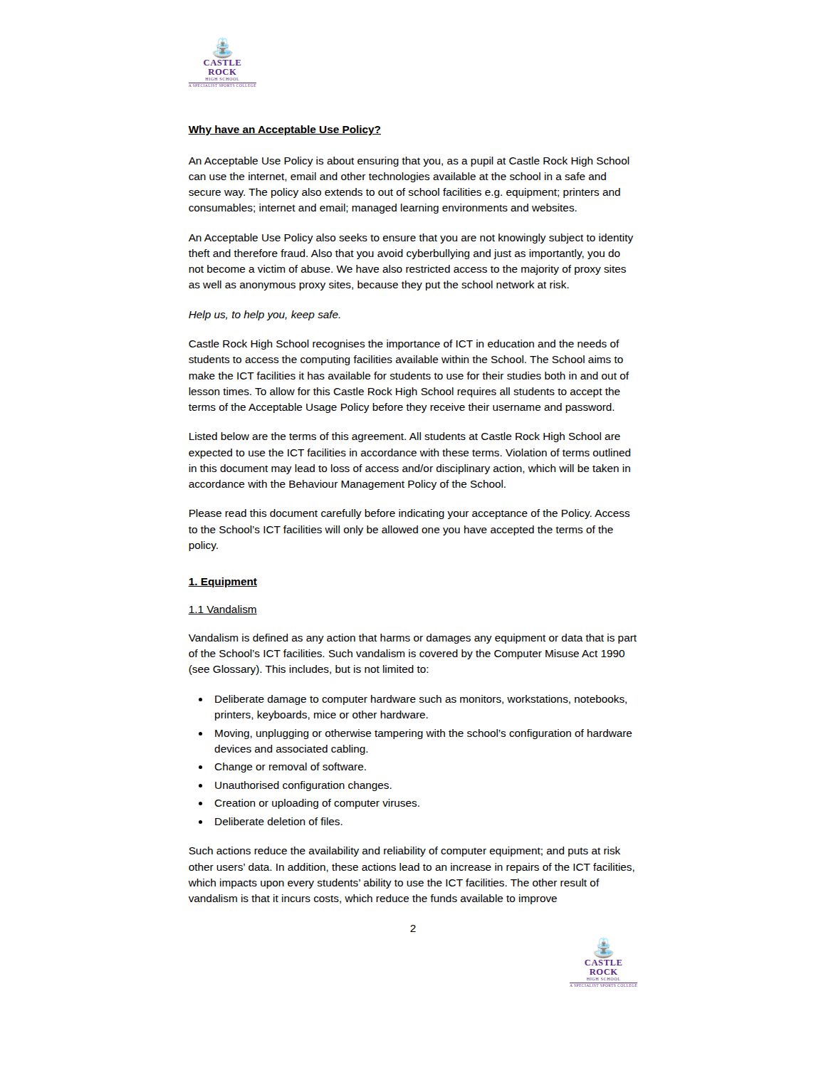⛲ CASTLE ROCK HIGH SCHOOL A SPECIALIST SPORTS COLLEGE
Why have an Acceptable Use Policy?
An Acceptable Use Policy is about ensuring that you, as a pupil at Castle Rock High School can use the internet, email and other technologies available at the school in a safe and secure way. The policy also extends to out of school facilities e.g. equipment; printers and consumables; internet and email; managed learning environments and websites.
An Acceptable Use Policy also seeks to ensure that you are not knowingly subject to identity theft and therefore fraud. Also that you avoid cyberbullying and just as importantly, you do not become a victim of abuse. We have also restricted access to the majority of proxy sites as well as anonymous proxy sites, because they put the school network at risk.
Help us, to help you, keep safe.
Castle Rock High School recognises the importance of ICT in education and the needs of students to access the computing facilities available within the School. The School aims to make the ICT facilities it has available for students to use for their studies both in and out of lesson times. To allow for this Castle Rock High School requires all students to accept the terms of the Acceptable Usage Policy before they receive their username and password.
Listed below are the terms of this agreement. All students at Castle Rock High School are expected to use the ICT facilities in accordance with these terms. Violation of terms outlined in this document may lead to loss of access and/or disciplinary action, which will be taken in accordance with the Behaviour Management Policy of the School.
Please read this document carefully before indicating your acceptance of the Policy. Access to the School’s ICT facilities will only be allowed one you have accepted the terms of the policy.
1. Equipment
1.1 Vandalism
Vandalism is defined as any action that harms or damages any equipment or data that is part of the School’s ICT facilities. Such vandalism is covered by the Computer Misuse Act 1990 (see Glossary). This includes, but is not limited to:
Deliberate damage to computer hardware such as monitors, workstations, notebooks, printers, keyboards, mice or other hardware.
Moving, unplugging or otherwise tampering with the school’s configuration of hardware devices and associated cabling.
Change or removal of software.
Unauthorised configuration changes.
Creation or uploading of computer viruses.
Deliberate deletion of files.
Such actions reduce the availability and reliability of computer equipment; and puts at risk other users’ data. In addition, these actions lead to an increase in repairs of the ICT facilities, which impacts upon every students’ ability to use the ICT facilities. The other result of vandalism is that it incurs costs, which reduce the funds available to improve
2
⛲ CASTLE ROCK HIGH SCHOOL A SPECIALIST SPORTS COLLEGE